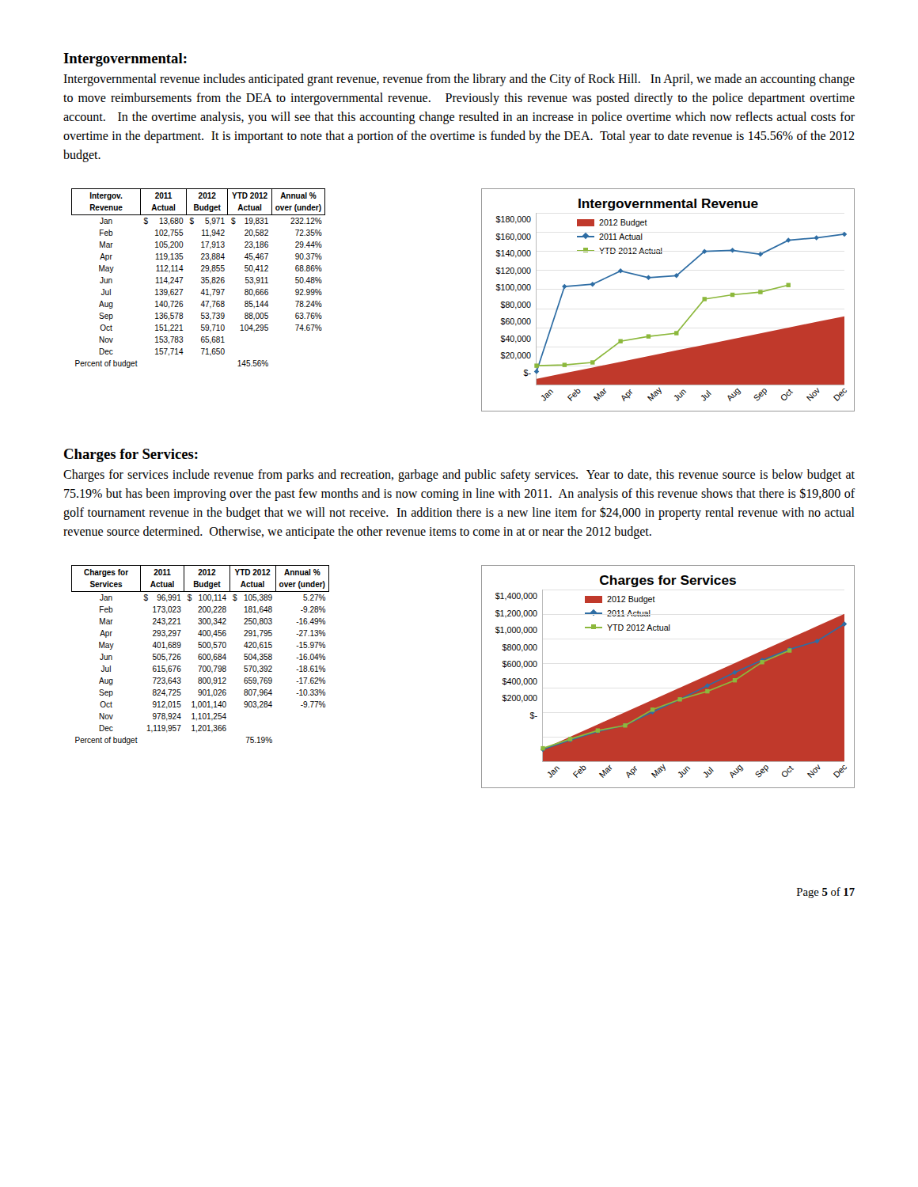Intergovernmental:
Intergovernmental revenue includes anticipated grant revenue, revenue from the library and the City of Rock Hill. In April, we made an accounting change to move reimbursements from the DEA to intergovernmental revenue. Previously this revenue was posted directly to the police department overtime account. In the overtime analysis, you will see that this accounting change resulted in an increase in police overtime which now reflects actual costs for overtime in the department. It is important to note that a portion of the overtime is funded by the DEA. Total year to date revenue is 145.56% of the 2012 budget.
| Intergov. Revenue | 2011 Actual | 2012 Budget | YTD 2012 Actual | Annual % over (under) |
| --- | --- | --- | --- | --- |
| Jan | $ 13,680 | $ 5,971 | $ 19,831 | 232.12% |
| Feb | 102,755 | 11,942 | 20,582 | 72.35% |
| Mar | 105,200 | 17,913 | 23,186 | 29.44% |
| Apr | 119,135 | 23,884 | 45,467 | 90.37% |
| May | 112,114 | 29,855 | 50,412 | 68.86% |
| Jun | 114,247 | 35,826 | 53,911 | 50.48% |
| Jul | 139,627 | 41,797 | 80,666 | 92.99% |
| Aug | 140,726 | 47,768 | 85,144 | 78.24% |
| Sep | 136,578 | 53,739 | 88,005 | 63.76% |
| Oct | 151,221 | 59,710 | 104,295 | 74.67% |
| Nov | 153,783 | 65,681 | | |
| Dec | 157,714 | 71,650 | | |
| Percent of budget | | | 145.56% | |
Intergovernmental Revenue
2012 Budget
2011 Actual
YTD 2012 Actual
$180,000
$160,000
$140,000
$120,000
$100,000
$80,000
$60,000
$40,000
$20,000
$-
Jan Feb Mar Apr May Jun Jul Aug Sep Oct Nov Dec
Charges for Services:
Charges for services include revenue from parks and recreation, garbage and public safety services. Year to date, this revenue source is below budget at 75.19% but has been improving over the past few months and is now coming in line with 2011. An analysis of this revenue shows that there is $19,800 of golf tournament revenue in the budget that we will not receive. In addition there is a new line item for $24,000 in property rental revenue with no actual revenue source determined. Otherwise, we anticipate the other revenue items to come in at or near the 2012 budget.
| Charges for Services | 2011 Actual | 2012 Budget | YTD 2012 Actual | Annual % over (under) |
| --- | --- | --- | --- | --- |
| Jan | $ 96,991 | $ 100,114 | $ 105,389 | 5.27% |
| Feb | 173,023 | 200,228 | 181,648 | -9.28% |
| Mar | 243,221 | 300,342 | 250,803 | -16.49% |
| Apr | 293,297 | 400,456 | 291,795 | -27.13% |
| May | 401,689 | 500,570 | 420,615 | -15.97% |
| Jun | 505,726 | 600,684 | 504,358 | -16.04% |
| Jul | 615,676 | 700,798 | 570,392 | -18.61% |
| Aug | 723,643 | 800,912 | 659,769 | -17.62% |
| Sep | 824,725 | 901,026 | 807,964 | -10.33% |
| Oct | 912,015 | 1,001,140 | 903,284 | -9.77% |
| Nov | 978,924 | 1,101,254 | | |
| Dec | 1,119,957 | 1,201,366 | | |
| Percent of budget | | | 75.19% | |
Charges for Services
2012 Budget
2011 Actual
YTD 2012 Actual
$1,400,000
$1,200,000
$1,000,000
$800,000
$600,000
$400,000
$200,000
$-
Jan Feb Mar Apr May Jun Jul Aug Sep Oct Nov Dec
Page 5 of 17